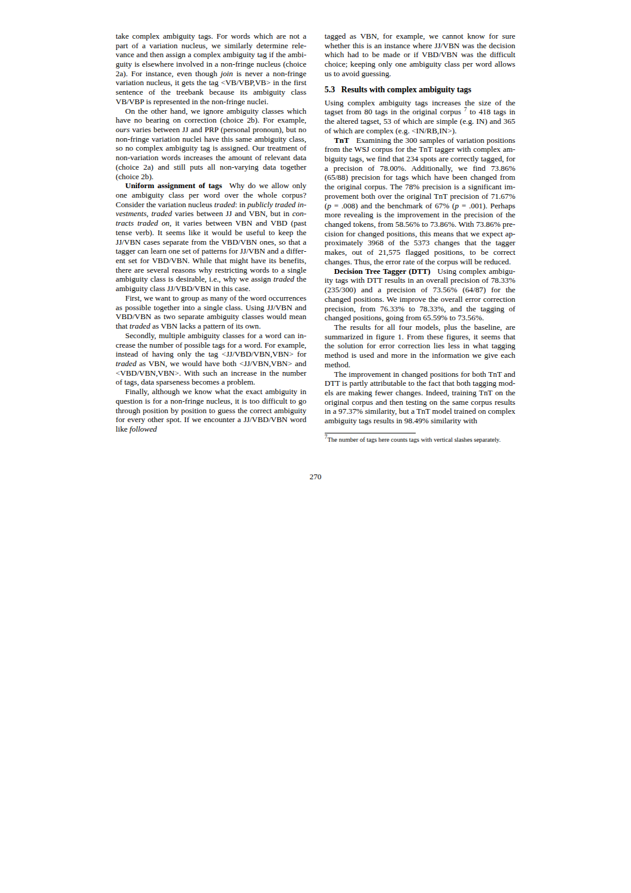take complex ambiguity tags. For words which are not a part of a variation nucleus, we similarly determine relevance and then assign a complex ambiguity tag if the ambiguity is elsewhere involved in a non-fringe nucleus (choice 2a). For instance, even though join is never a non-fringe variation nucleus, it gets the tag <VB/VBP,VB> in the first sentence of the treebank because its ambiguity class VB/VBP is represented in the non-fringe nuclei.
On the other hand, we ignore ambiguity classes which have no bearing on correction (choice 2b). For example, ours varies between JJ and PRP (personal pronoun), but no non-fringe variation nuclei have this same ambiguity class, so no complex ambiguity tag is assigned. Our treatment of non-variation words increases the amount of relevant data (choice 2a) and still puts all non-varying data together (choice 2b).
Uniform assignment of tags Why do we allow only one ambiguity class per word over the whole corpus? Consider the variation nucleus traded: in publicly traded investments, traded varies between JJ and VBN, but in contracts traded on, it varies between VBN and VBD (past tense verb). It seems like it would be useful to keep the JJ/VBN cases separate from the VBD/VBN ones, so that a tagger can learn one set of patterns for JJ/VBN and a different set for VBD/VBN. While that might have its benefits, there are several reasons why restricting words to a single ambiguity class is desirable, i.e., why we assign traded the ambiguity class JJ/VBD/VBN in this case.
First, we want to group as many of the word occurrences as possible together into a single class. Using JJ/VBN and VBD/VBN as two separate ambiguity classes would mean that traded as VBN lacks a pattern of its own.
Secondly, multiple ambiguity classes for a word can increase the number of possible tags for a word. For example, instead of having only the tag <JJ/VBD/VBN,VBN> for traded as VBN, we would have both <JJ/VBN,VBN> and <VBD/VBN,VBN>. With such an increase in the number of tags, data sparseness becomes a problem.
Finally, although we know what the exact ambiguity in question is for a non-fringe nucleus, it is too difficult to go through position by position to guess the correct ambiguity for every other spot. If we encounter a JJ/VBD/VBN word like followed
tagged as VBN, for example, we cannot know for sure whether this is an instance where JJ/VBN was the decision which had to be made or if VBD/VBN was the difficult choice; keeping only one ambiguity class per word allows us to avoid guessing.
5.3 Results with complex ambiguity tags
Using complex ambiguity tags increases the size of the tagset from 80 tags in the original corpus 7 to 418 tags in the altered tagset, 53 of which are simple (e.g. IN) and 365 of which are complex (e.g. <IN/RB,IN>).
TnT Examining the 300 samples of variation positions from the WSJ corpus for the TnT tagger with complex ambiguity tags, we find that 234 spots are correctly tagged, for a precision of 78.00%. Additionally, we find 73.86% (65/88) precision for tags which have been changed from the original corpus. The 78% precision is a significant improvement both over the original TnT precision of 71.67% (p = .008) and the benchmark of 67% (p = .001). Perhaps more revealing is the improvement in the precision of the changed tokens, from 58.56% to 73.86%. With 73.86% precision for changed positions, this means that we expect approximately 3968 of the 5373 changes that the tagger makes, out of 21,575 flagged positions, to be correct changes. Thus, the error rate of the corpus will be reduced.
Decision Tree Tagger (DTT) Using complex ambiguity tags with DTT results in an overall precision of 78.33% (235/300) and a precision of 73.56% (64/87) for the changed positions. We improve the overall error correction precision, from 76.33% to 78.33%, and the tagging of changed positions, going from 65.59% to 73.56%.
The results for all four models, plus the baseline, are summarized in figure 1. From these figures, it seems that the solution for error correction lies less in what tagging method is used and more in the information we give each method.
The improvement in changed positions for both TnT and DTT is partly attributable to the fact that both tagging models are making fewer changes. Indeed, training TnT on the original corpus and then testing on the same corpus results in a 97.37% similarity, but a TnT model trained on complex ambiguity tags results in 98.49% similarity with
7The number of tags here counts tags with vertical slashes separately.
270